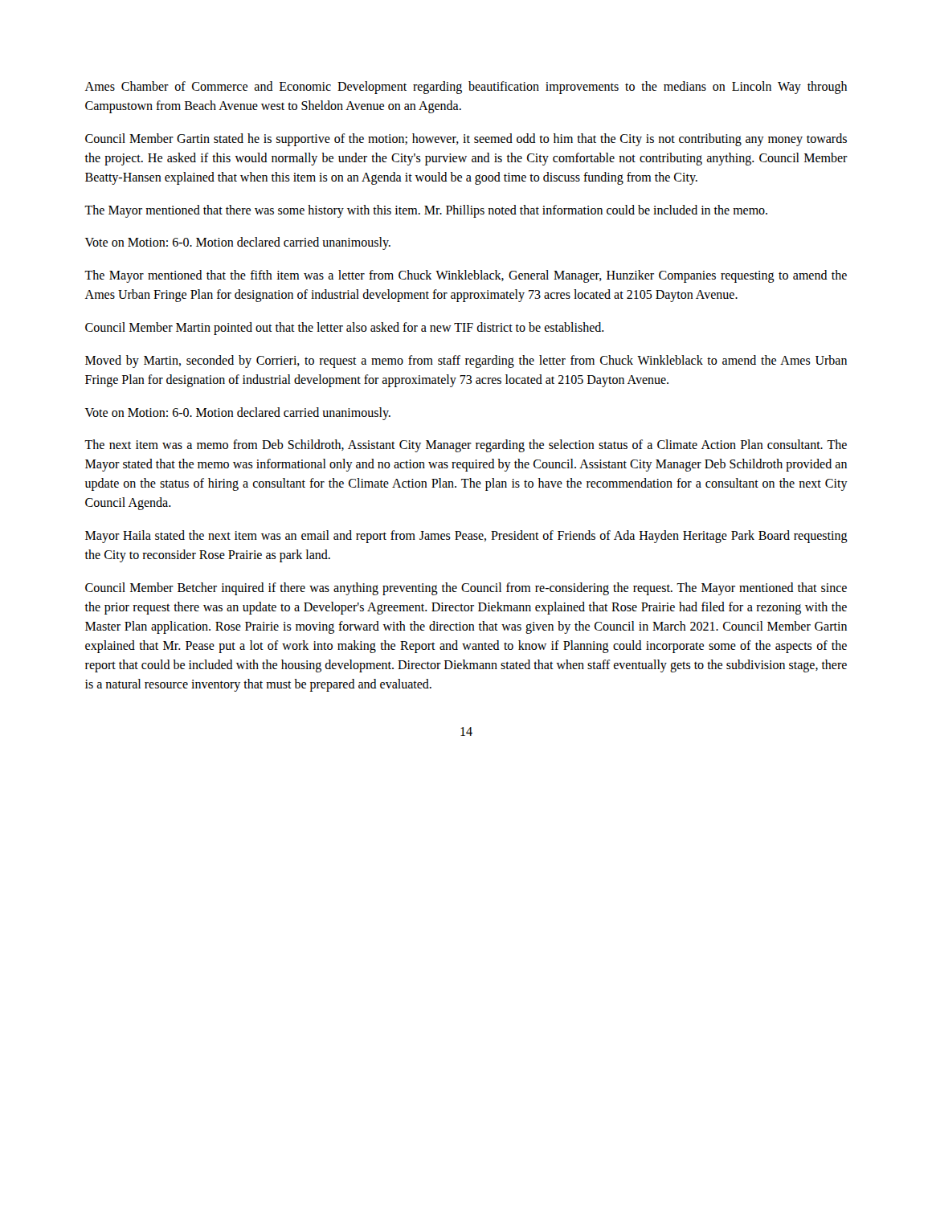Ames Chamber of Commerce and Economic Development regarding beautification improvements to the medians on Lincoln Way through Campustown from Beach Avenue west to Sheldon Avenue on an Agenda.
Council Member Gartin stated he is supportive of the motion; however, it seemed odd to him that the City is not contributing any money towards the project. He asked if this would normally be under the City's purview and is the City comfortable not contributing anything. Council Member Beatty-Hansen explained that when this item is on an Agenda it would be a good time to discuss funding from the City.
The Mayor mentioned that there was some history with this item. Mr. Phillips noted that information could be included in the memo.
Vote on Motion: 6-0. Motion declared carried unanimously.
The Mayor mentioned that the fifth item was a letter from Chuck Winkleblack, General Manager, Hunziker Companies requesting to amend the Ames Urban Fringe Plan for designation of industrial development for approximately 73 acres located at 2105 Dayton Avenue.
Council Member Martin pointed out that the letter also asked for a new TIF district to be established.
Moved by Martin, seconded by Corrieri, to request a memo from staff regarding the letter from Chuck Winkleblack to amend the Ames Urban Fringe Plan for designation of industrial development for approximately 73 acres located at 2105 Dayton Avenue.
Vote on Motion: 6-0. Motion declared carried unanimously.
The next item was a memo from Deb Schildroth, Assistant City Manager regarding the selection status of a Climate Action Plan consultant. The Mayor stated that the memo was informational only and no action was required by the Council. Assistant City Manager Deb Schildroth provided an update on the status of hiring a consultant for the Climate Action Plan. The plan is to have the recommendation for a consultant on the next City Council Agenda.
Mayor Haila stated the next item was an email and report from James Pease, President of Friends of Ada Hayden Heritage Park Board requesting the City to reconsider Rose Prairie as park land.
Council Member Betcher inquired if there was anything preventing the Council from re-considering the request. The Mayor mentioned that since the prior request there was an update to a Developer's Agreement. Director Diekmann explained that Rose Prairie had filed for a rezoning with the Master Plan application. Rose Prairie is moving forward with the direction that was given by the Council in March 2021. Council Member Gartin explained that Mr. Pease put a lot of work into making the Report and wanted to know if Planning could incorporate some of the aspects of the report that could be included with the housing development. Director Diekmann stated that when staff eventually gets to the subdivision stage, there is a natural resource inventory that must be prepared and evaluated.
14